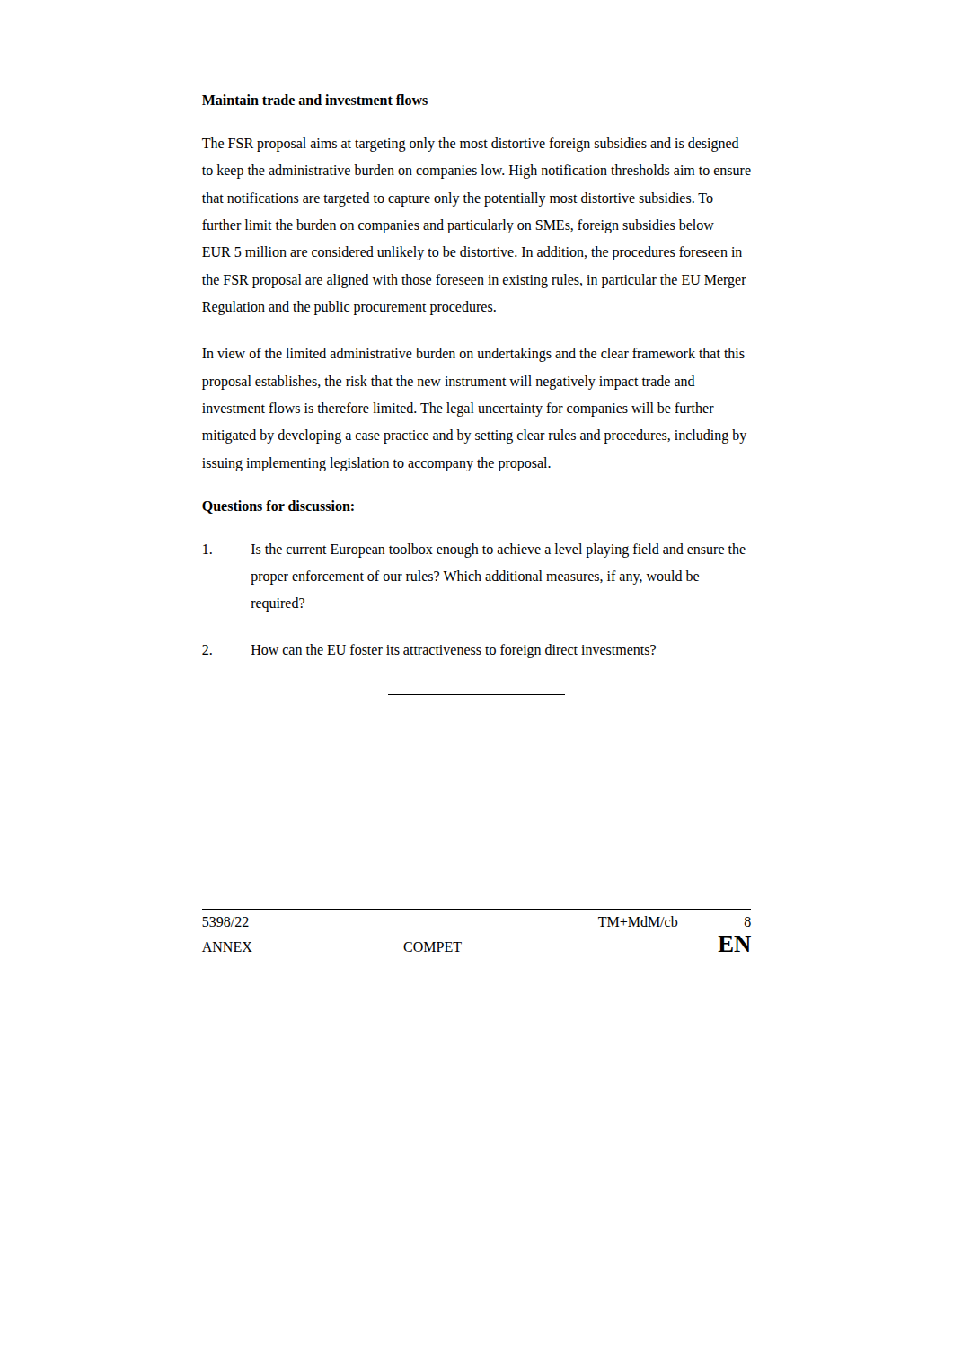Maintain trade and investment flows
The FSR proposal aims at targeting only the most distortive foreign subsidies and is designed to keep the administrative burden on companies low. High notification thresholds aim to ensure that notifications are targeted to capture only the potentially most distortive subsidies. To further limit the burden on companies and particularly on SMEs, foreign subsidies below
EUR 5 million are considered unlikely to be distortive. In addition, the procedures foreseen in the FSR proposal are aligned with those foreseen in existing rules, in particular the EU Merger Regulation and the public procurement procedures.
In view of the limited administrative burden on undertakings and the clear framework that this proposal establishes, the risk that the new instrument will negatively impact trade and investment flows is therefore limited. The legal uncertainty for companies will be further mitigated by developing a case practice and by setting clear rules and procedures, including by issuing implementing legislation to accompany the proposal.
Questions for discussion:
1. Is the current European toolbox enough to achieve a level playing field and ensure the proper enforcement of our rules? Which additional measures, if any, would be required?
2. How can the EU foster its attractiveness to foreign direct investments?
5398/22
TM+MdM/cb
8
ANNEX
COMPET
EN